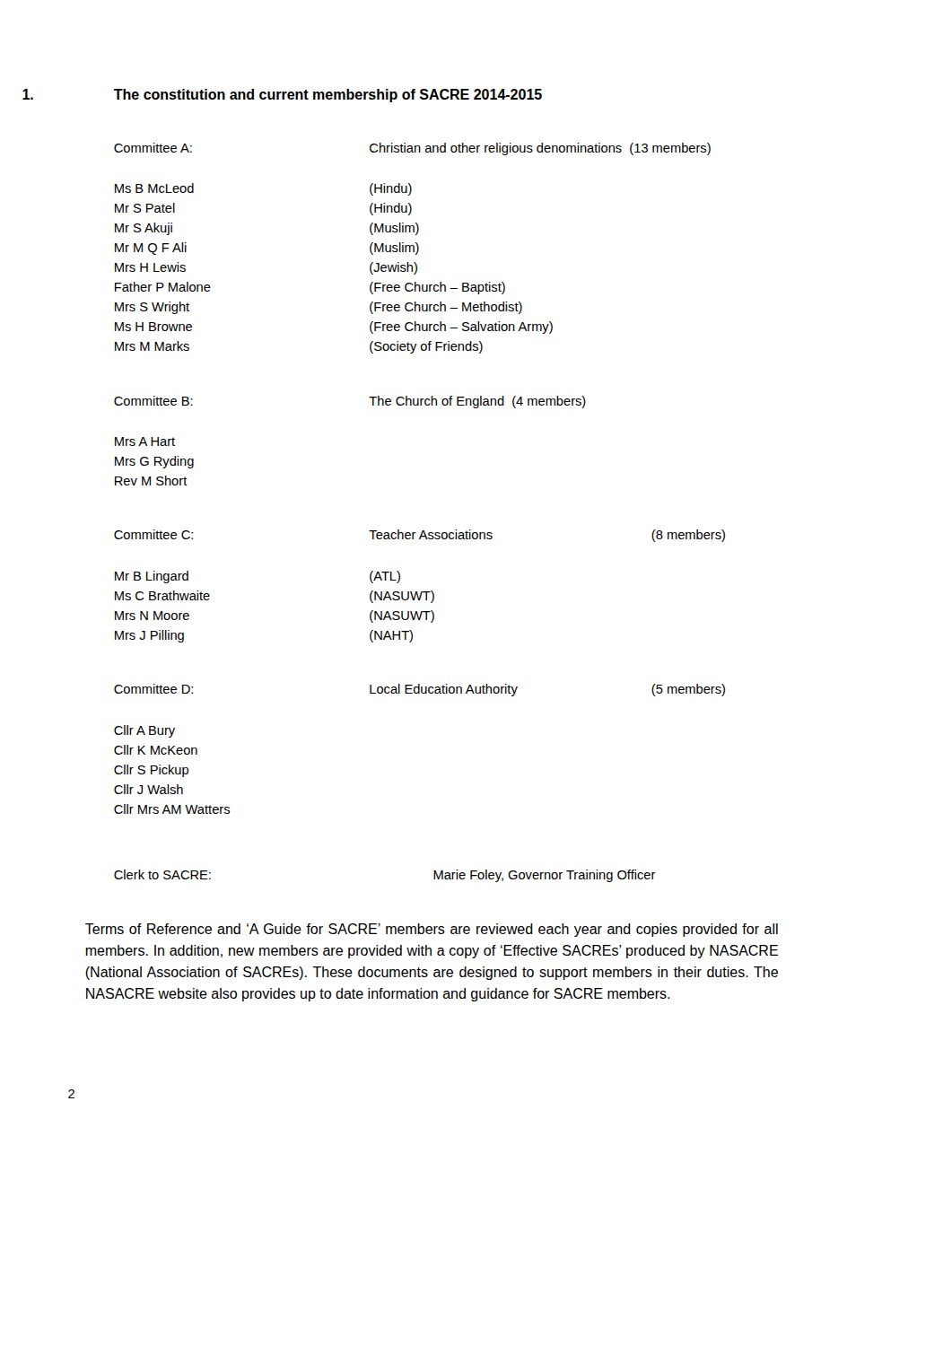1. The constitution and current membership of SACRE 2014-2015
| Committee A: | Christian and other religious denominations (13 members) |
| Ms B McLeod | (Hindu) | |
| Mr S Patel | (Hindu) | |
| Mr S Akuji | (Muslim) | |
| Mr M Q F Ali | (Muslim) | |
| Mrs H Lewis | (Jewish) | |
| Father P Malone | (Free Church – Baptist) | |
| Mrs S Wright | (Free Church – Methodist) | |
| Ms H Browne | (Free Church – Salvation Army) | |
| Mrs M Marks | (Society of Friends) | |
| Committee B: | The Church of England (4 members) |
| Mrs A Hart | | |
| Mrs G Ryding | | |
| Rev M Short | | |
| Committee C: | Teacher Associations | (8 members) |
| Mr B Lingard | (ATL) | |
| Ms C Brathwaite | (NASUWT) | |
| Mrs N Moore | (NASUWT) | |
| Mrs J Pilling | (NAHT) | |
| Committee D: | Local Education Authority | (5 members) |
| Cllr A Bury | | |
| Cllr K McKeon | | |
| Cllr S Pickup | | |
| Cllr J Walsh | | |
| Cllr Mrs AM Watters | | |
| Clerk to SACRE: | Marie Foley, Governor Training Officer |
Terms of Reference and ‘A Guide for SACRE’ members are reviewed each year and copies provided for all members. In addition, new members are provided with a copy of ‘Effective SACREs’ produced by NASACRE (National Association of SACREs). These documents are designed to support members in their duties. The NASACRE website also provides up to date information and guidance for SACRE members.
2